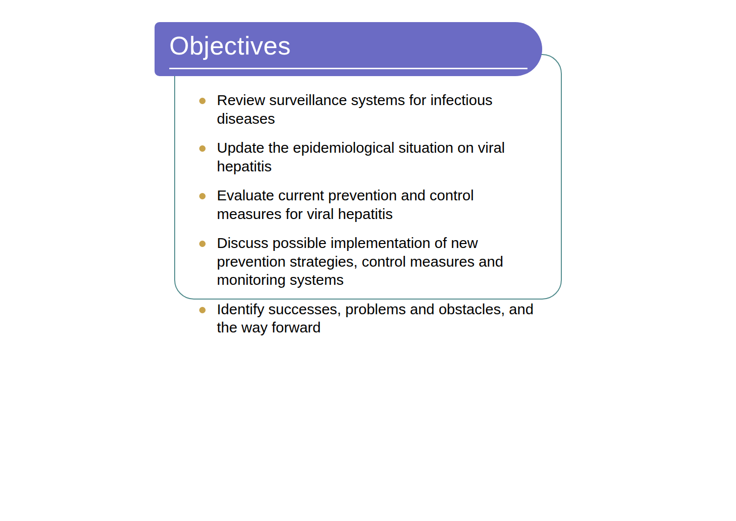Objectives
Review surveillance systems for infectious diseases
Update the epidemiological situation on viral hepatitis
Evaluate current prevention and control measures for viral hepatitis
Discuss possible implementation of new prevention strategies, control measures and monitoring systems
Identify successes, problems and obstacles, and the way forward